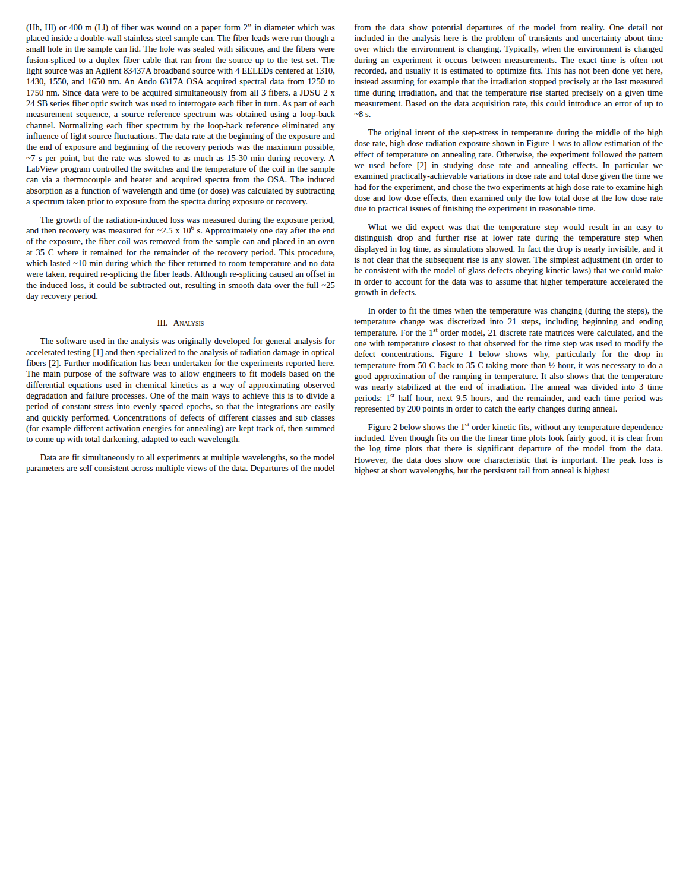(Hh, Hl) or 400 m (Ll) of fiber was wound on a paper form 2” in diameter which was placed inside a double-wall stainless steel sample can. The fiber leads were run though a small hole in the sample can lid. The hole was sealed with silicone, and the fibers were fusion-spliced to a duplex fiber cable that ran from the source up to the test set. The light source was an Agilent 83437A broadband source with 4 EELEDs centered at 1310, 1430, 1550, and 1650 nm. An Ando 6317A OSA acquired spectral data from 1250 to 1750 nm. Since data were to be acquired simultaneously from all 3 fibers, a JDSU 2 x 24 SB series fiber optic switch was used to interrogate each fiber in turn. As part of each measurement sequence, a source reference spectrum was obtained using a loop-back channel. Normalizing each fiber spectrum by the loop-back reference eliminated any influence of light source fluctuations. The data rate at the beginning of the exposure and the end of exposure and beginning of the recovery periods was the maximum possible, ~7 s per point, but the rate was slowed to as much as 15-30 min during recovery. A LabView program controlled the switches and the temperature of the coil in the sample can via a thermocouple and heater and acquired spectra from the OSA. The induced absorption as a function of wavelength and time (or dose) was calculated by subtracting a spectrum taken prior to exposure from the spectra during exposure or recovery.
The growth of the radiation-induced loss was measured during the exposure period, and then recovery was measured for ~2.5 x 106 s. Approximately one day after the end of the exposure, the fiber coil was removed from the sample can and placed in an oven at 35 C where it remained for the remainder of the recovery period. This procedure, which lasted ~10 min during which the fiber returned to room temperature and no data were taken, required re-splicing the fiber leads. Although re-splicing caused an offset in the induced loss, it could be subtracted out, resulting in smooth data over the full ~25 day recovery period.
III. Analysis
The software used in the analysis was originally developed for general analysis for accelerated testing [1] and then specialized to the analysis of radiation damage in optical fibers [2]. Further modification has been undertaken for the experiments reported here. The main purpose of the software was to allow engineers to fit models based on the differential equations used in chemical kinetics as a way of approximating observed degradation and failure processes. One of the main ways to achieve this is to divide a period of constant stress into evenly spaced epochs, so that the integrations are easily and quickly performed. Concentrations of defects of different classes and sub classes (for example different activation energies for annealing) are kept track of, then summed to come up with total darkening, adapted to each wavelength.
Data are fit simultaneously to all experiments at multiple wavelengths, so the model parameters are self consistent across multiple views of the data. Departures of the model from the data show potential departures of the model from reality. One detail not included in the analysis here is the problem of transients and uncertainty about time over which the environment is changing. Typically, when the environment is changed during an experiment it occurs between measurements. The exact time is often not recorded, and usually it is estimated to optimize fits. This has not been done yet here, instead assuming for example that the irradiation stopped precisely at the last measured time during irradiation, and that the temperature rise started precisely on a given time measurement. Based on the data acquisition rate, this could introduce an error of up to ~8 s.
The original intent of the step-stress in temperature during the middle of the high dose rate, high dose radiation exposure shown in Figure 1 was to allow estimation of the effect of temperature on annealing rate. Otherwise, the experiment followed the pattern we used before [2] in studying dose rate and annealing effects. In particular we examined practically-achievable variations in dose rate and total dose given the time we had for the experiment, and chose the two experiments at high dose rate to examine high dose and low dose effects, then examined only the low total dose at the low dose rate due to practical issues of finishing the experiment in reasonable time.
What we did expect was that the temperature step would result in an easy to distinguish drop and further rise at lower rate during the temperature step when displayed in log time, as simulations showed. In fact the drop is nearly invisible, and it is not clear that the subsequent rise is any slower. The simplest adjustment (in order to be consistent with the model of glass defects obeying kinetic laws) that we could make in order to account for the data was to assume that higher temperature accelerated the growth in defects.
In order to fit the times when the temperature was changing (during the steps), the temperature change was discretized into 21 steps, including beginning and ending temperature. For the 1st order model, 21 discrete rate matrices were calculated, and the one with temperature closest to that observed for the time step was used to modify the defect concentrations. Figure 1 below shows why, particularly for the drop in temperature from 50 C back to 35 C taking more than ½ hour, it was necessary to do a good approximation of the ramping in temperature. It also shows that the temperature was nearly stabilized at the end of irradiation. The anneal was divided into 3 time periods: 1st half hour, next 9.5 hours, and the remainder, and each time period was represented by 200 points in order to catch the early changes during anneal.
Figure 2 below shows the 1st order kinetic fits, without any temperature dependence included. Even though fits on the the linear time plots look fairly good, it is clear from the log time plots that there is significant departure of the model from the data. However, the data does show one characteristic that is important. The peak loss is highest at short wavelengths, but the persistent tail from anneal is highest